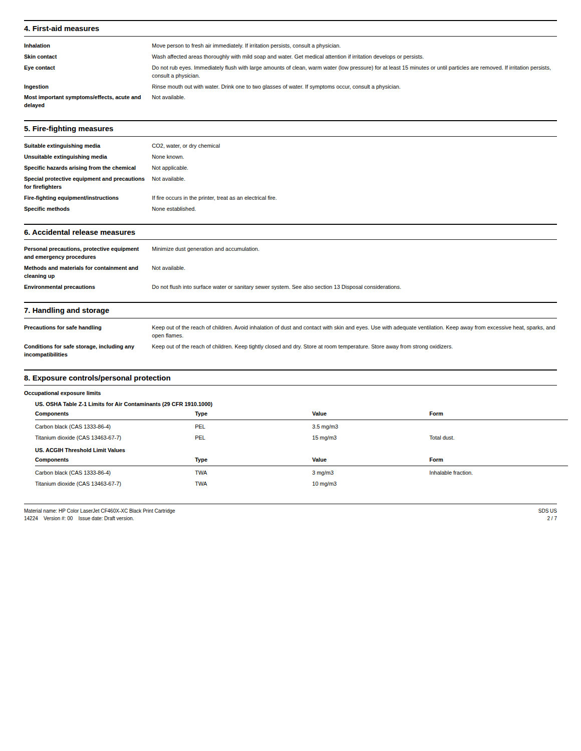4. First-aid measures
| Inhalation | Move person to fresh air immediately. If irritation persists, consult a physician. |
| Skin contact | Wash affected areas thoroughly with mild soap and water. Get medical attention if irritation develops or persists. |
| Eye contact | Do not rub eyes. Immediately flush with large amounts of clean, warm water (low pressure) for at least 15 minutes or until particles are removed. If irritation persists, consult a physician. |
| Ingestion | Rinse mouth out with water. Drink one to two glasses of water. If symptoms occur, consult a physician. |
| Most important symptoms/effects, acute and delayed | Not available. |
5. Fire-fighting measures
| Suitable extinguishing media | CO2, water, or dry chemical |
| Unsuitable extinguishing media | None known. |
| Specific hazards arising from the chemical | Not applicable. |
| Special protective equipment and precautions for firefighters | Not available. |
| Fire-fighting equipment/instructions | If fire occurs in the printer, treat as an electrical fire. |
| Specific methods | None established. |
6. Accidental release measures
| Personal precautions, protective equipment and emergency procedures | Minimize dust generation and accumulation. |
| Methods and materials for containment and cleaning up | Not available. |
| Environmental precautions | Do not flush into surface water or sanitary sewer system. See also section 13 Disposal considerations. |
7. Handling and storage
| Precautions for safe handling | Keep out of the reach of children. Avoid inhalation of dust and contact with skin and eyes. Use with adequate ventilation. Keep away from excessive heat, sparks, and open flames. |
| Conditions for safe storage, including any incompatibilities | Keep out of the reach of children. Keep tightly closed and dry. Store at room temperature. Store away from strong oxidizers. |
8. Exposure controls/personal protection
Occupational exposure limits
US. OSHA Table Z-1 Limits for Air Contaminants (29 CFR 1910.1000)
| Components | Type | Value | Form |
| --- | --- | --- | --- |
| Carbon black (CAS 1333-86-4) | PEL | 3.5 mg/m3 | |
| Titanium dioxide (CAS 13463-67-7) | PEL | 15 mg/m3 | Total dust. |
US. ACGIH Threshold Limit Values
| Components | Type | Value | Form |
| --- | --- | --- | --- |
| Carbon black (CAS 1333-86-4) | TWA | 3 mg/m3 | Inhalable fraction. |
| Titanium dioxide (CAS 13463-67-7) | TWA | 10 mg/m3 | |
Material name: HP Color LaserJet CF460X-XC Black Print Cartridge
14224 Version #: 00 Issue date: Draft version.
SDS US
2 / 7